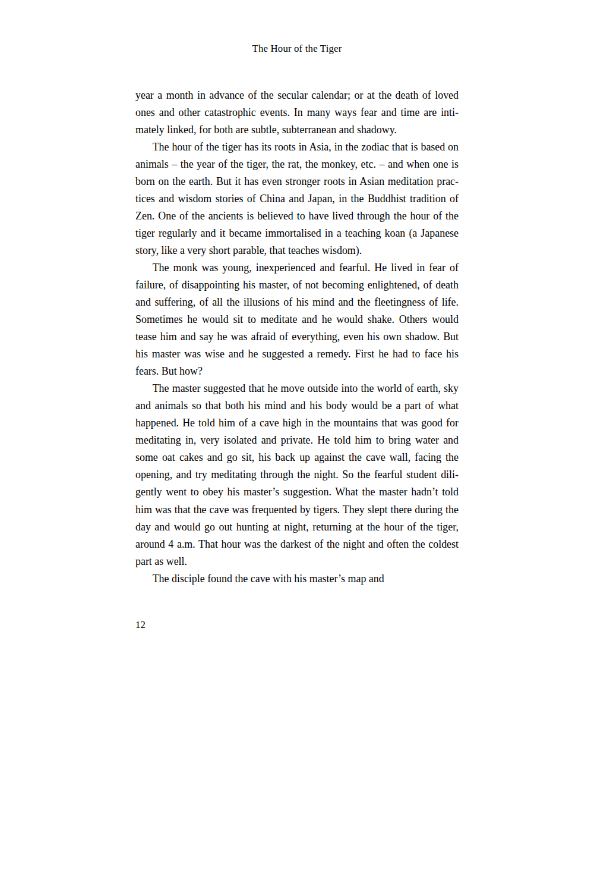The Hour of the Tiger
year a month in advance of the secular calendar; or at the death of loved ones and other catastrophic events. In many ways fear and time are intimately linked, for both are subtle, subterranean and shadowy.
The hour of the tiger has its roots in Asia, in the zodiac that is based on animals – the year of the tiger, the rat, the monkey, etc. – and when one is born on the earth. But it has even stronger roots in Asian meditation practices and wisdom stories of China and Japan, in the Buddhist tradition of Zen. One of the ancients is believed to have lived through the hour of the tiger regularly and it became immortalised in a teaching koan (a Japanese story, like a very short parable, that teaches wisdom).
The monk was young, inexperienced and fearful. He lived in fear of failure, of disappointing his master, of not becoming enlightened, of death and suffering, of all the illusions of his mind and the fleetingness of life. Sometimes he would sit to meditate and he would shake. Others would tease him and say he was afraid of everything, even his own shadow. But his master was wise and he suggested a remedy. First he had to face his fears. But how?
The master suggested that he move outside into the world of earth, sky and animals so that both his mind and his body would be a part of what happened. He told him of a cave high in the mountains that was good for meditating in, very isolated and private. He told him to bring water and some oat cakes and go sit, his back up against the cave wall, facing the opening, and try meditating through the night. So the fearful student diligently went to obey his master’s suggestion. What the master hadn’t told him was that the cave was frequented by tigers. They slept there during the day and would go out hunting at night, returning at the hour of the tiger, around 4 a.m. That hour was the darkest of the night and often the coldest part as well.
The disciple found the cave with his master’s map and
12